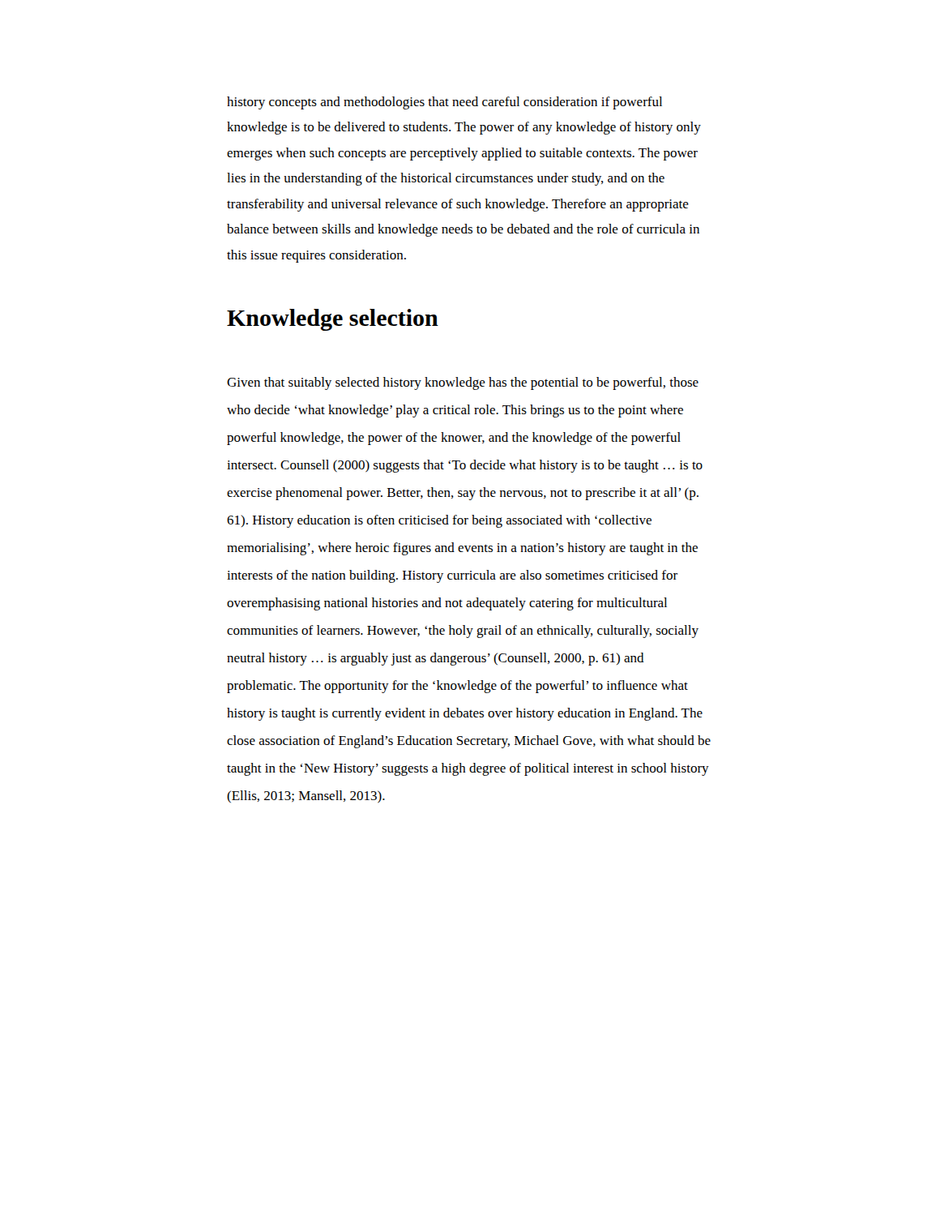history concepts and methodologies that need careful consideration if powerful knowledge is to be delivered to students. The power of any knowledge of history only emerges when such concepts are perceptively applied to suitable contexts. The power lies in the understanding of the historical circumstances under study, and on the transferability and universal relevance of such knowledge. Therefore an appropriate balance between skills and knowledge needs to be debated and the role of curricula in this issue requires consideration.
Knowledge selection
Given that suitably selected history knowledge has the potential to be powerful, those who decide ‘what knowledge’ play a critical role. This brings us to the point where powerful knowledge, the power of the knower, and the knowledge of the powerful intersect. Counsell (2000) suggests that ‘To decide what history is to be taught … is to exercise phenomenal power. Better, then, say the nervous, not to prescribe it at all’ (p. 61). History education is often criticised for being associated with ‘collective memorialising’, where heroic figures and events in a nation’s history are taught in the interests of the nation building. History curricula are also sometimes criticised for overemphasising national histories and not adequately catering for multicultural communities of learners. However, ‘the holy grail of an ethnically, culturally, socially neutral history … is arguably just as dangerous’ (Counsell, 2000, p. 61) and problematic. The opportunity for the ‘knowledge of the powerful’ to influence what history is taught is currently evident in debates over history education in England. The close association of England’s Education Secretary, Michael Gove, with what should be taught in the ‘New History’ suggests a high degree of political interest in school history (Ellis, 2013; Mansell, 2013).